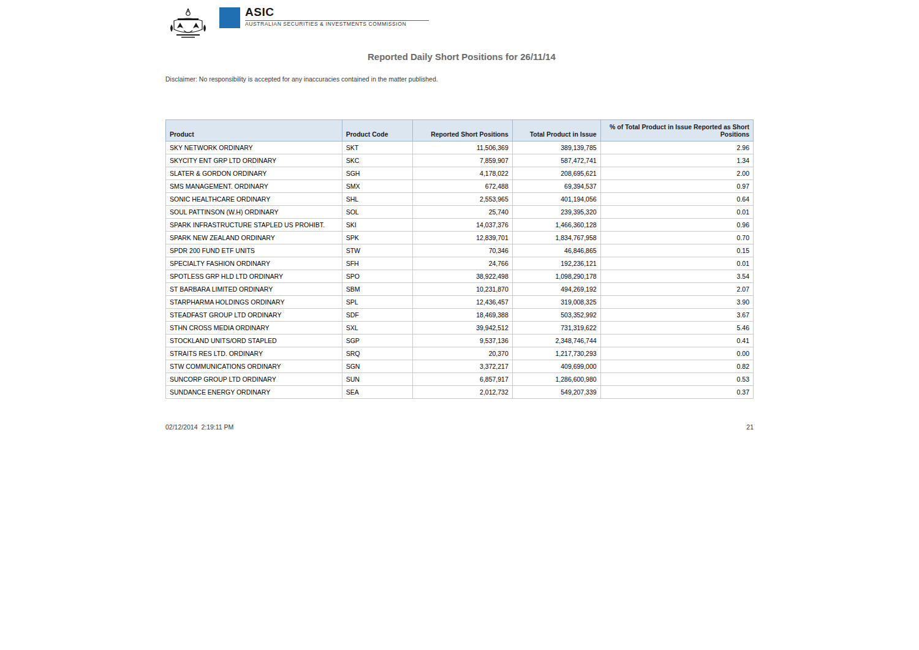ASIC
Australian Securities & Investments Commission
Reported Daily Short Positions for 26/11/14
Disclaimer: No responsibility is accepted for any inaccuracies contained in the matter published.
| Product | Product Code | Reported Short Positions | Total Product in Issue | % of Total Product in Issue Reported as Short Positions |
| --- | --- | --- | --- | --- |
| SKY NETWORK ORDINARY | SKT | 11,506,369 | 389,139,785 | 2.96 |
| SKYCITY ENT GRP LTD ORDINARY | SKC | 7,859,907 | 587,472,741 | 1.34 |
| SLATER & GORDON ORDINARY | SGH | 4,178,022 | 208,695,621 | 2.00 |
| SMS MANAGEMENT. ORDINARY | SMX | 672,488 | 69,394,537 | 0.97 |
| SONIC HEALTHCARE ORDINARY | SHL | 2,553,965 | 401,194,056 | 0.64 |
| SOUL PATTINSON (W.H) ORDINARY | SOL | 25,740 | 239,395,320 | 0.01 |
| SPARK INFRASTRUCTURE STAPLED US PROHIBT. | SKI | 14,037,376 | 1,466,360,128 | 0.96 |
| SPARK NEW ZEALAND ORDINARY | SPK | 12,839,701 | 1,834,767,958 | 0.70 |
| SPDR 200 FUND ETF UNITS | STW | 70,346 | 46,846,865 | 0.15 |
| SPECIALTY FASHION ORDINARY | SFH | 24,766 | 192,236,121 | 0.01 |
| SPOTLESS GRP HLD LTD ORDINARY | SPO | 38,922,498 | 1,098,290,178 | 3.54 |
| ST BARBARA LIMITED ORDINARY | SBM | 10,231,870 | 494,269,192 | 2.07 |
| STARPHARMA HOLDINGS ORDINARY | SPL | 12,436,457 | 319,008,325 | 3.90 |
| STEADFAST GROUP LTD ORDINARY | SDF | 18,469,388 | 503,352,992 | 3.67 |
| STHN CROSS MEDIA ORDINARY | SXL | 39,942,512 | 731,319,622 | 5.46 |
| STOCKLAND UNITS/ORD STAPLED | SGP | 9,537,136 | 2,348,746,744 | 0.41 |
| STRAITS RES LTD. ORDINARY | SRQ | 20,370 | 1,217,730,293 | 0.00 |
| STW COMMUNICATIONS ORDINARY | SGN | 3,372,217 | 409,699,000 | 0.82 |
| SUNCORP GROUP LTD ORDINARY | SUN | 6,857,917 | 1,286,600,980 | 0.53 |
| SUNDANCE ENERGY ORDINARY | SEA | 2,012,732 | 549,207,339 | 0.37 |
02/12/2014 2:19:11 PM
21